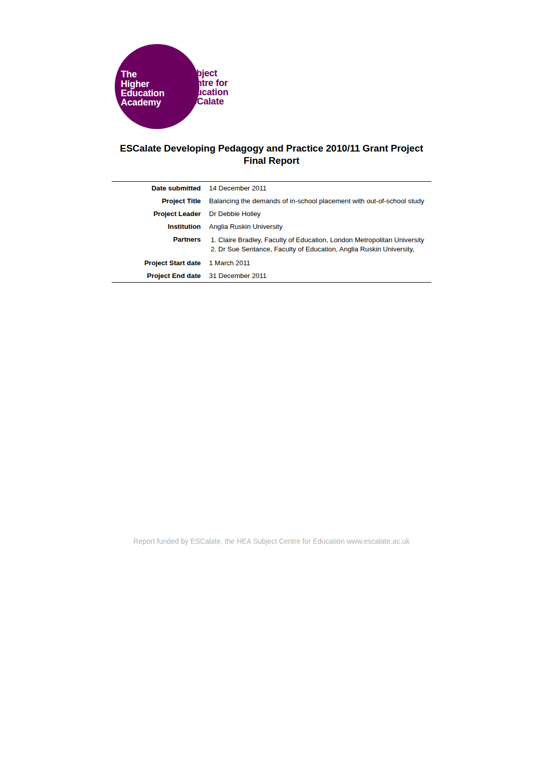The Higher Education Academy
Subject Centre for Education ESCalate
ESCalate Developing Pedagogy and Practice 2010/11 Grant Project
Final Report
| Date submitted | 14 December 2011 |
| Project Title | Balancing the demands of in-school placement with out-of-school study |
| Project Leader | Dr Debbie Holley |
| Institution | Anglia Ruskin University |
| Partners | Claire Bradley, Faculty of Education, London Metropolitan University Dr Sue Sentance, Faculty of Education, Anglia Ruskin University, |
| Project Start date | 1 March 2011 |
| Project End date | 31 December 2011 |
Report funded by ESCalate, the HEA Subject Centre for Education www.escalate.ac.uk